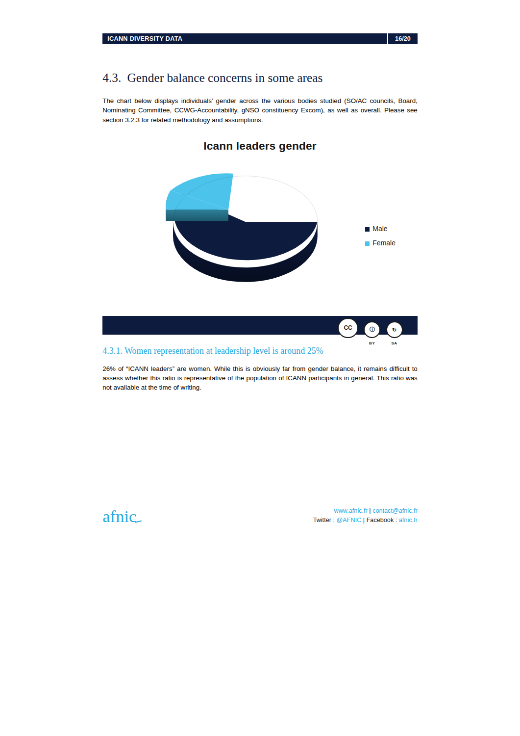ICANN DIVERSITY DATA
16/20
4.3. Gender balance concerns in some areas
The chart below displays individuals’ gender across the various bodies studied (SO/AC councils, Board, Nominating Committee, CCWG-Accountability, gNSO constituency Excom), as well as overall. Please see section 3.2.3 for related methodology and assumptions.
Icann leaders gender
Male
Female
CC
ⓘ BY
↻ SA
4.3.1. Women representation at leadership level is around 25%
26% of “ICANN leaders” are women. While this is obviously far from gender balance, it remains difficult to assess whether this ratio is representative of the population of ICANN participants in general. This ratio was not available at the time of writing.
afnic
www.afnic.fr | contact@afnic.fr
Twitter : @AFNIC | Facebook : afnic.fr